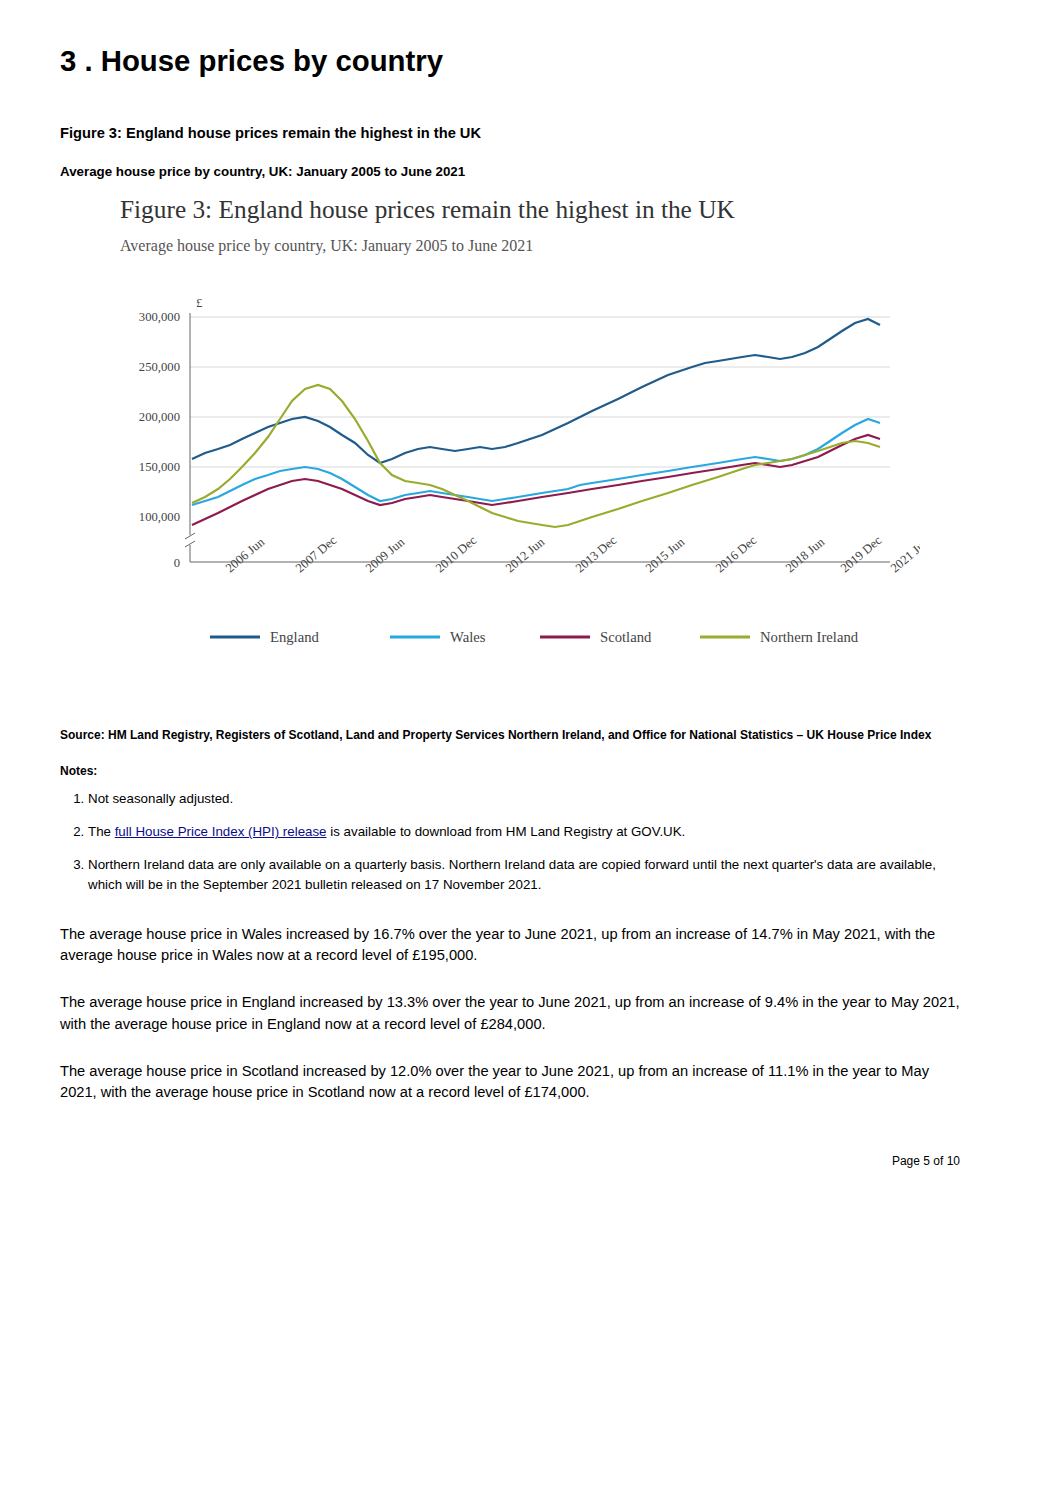3 . House prices by country
Figure 3: England house prices remain the highest in the UK
Average house price by country, UK: January 2005 to June 2021
Figure 3: England house prices remain the highest in the UK
Average house price by country, UK: January 2005 to June 2021
300,000 250,000 200,000 150,000 100,000 0 £ 2006 Jun 2007 Dec 2009 Jun 2010 Dec 2012 Jun 2013 Dec 2015 Jun 2016 Dec 2018 Jun 2019 Dec 2021 Jun England Wales Scotland Northern Ireland
Source: HM Land Registry, Registers of Scotland, Land and Property Services Northern Ireland, and Office for National Statistics – UK House Price Index
Notes:
Not seasonally adjusted.
The full House Price Index (HPI) release is available to download from HM Land Registry at GOV.UK.
Northern Ireland data are only available on a quarterly basis. Northern Ireland data are copied forward until the next quarter's data are available, which will be in the September 2021 bulletin released on 17 November 2021.
The average house price in Wales increased by 16.7% over the year to June 2021, up from an increase of 14.7% in May 2021, with the average house price in Wales now at a record level of £195,000.
The average house price in England increased by 13.3% over the year to June 2021, up from an increase of 9.4% in the year to May 2021, with the average house price in England now at a record level of £284,000.
The average house price in Scotland increased by 12.0% over the year to June 2021, up from an increase of 11.1% in the year to May 2021, with the average house price in Scotland now at a record level of £174,000.
Page 5 of 10